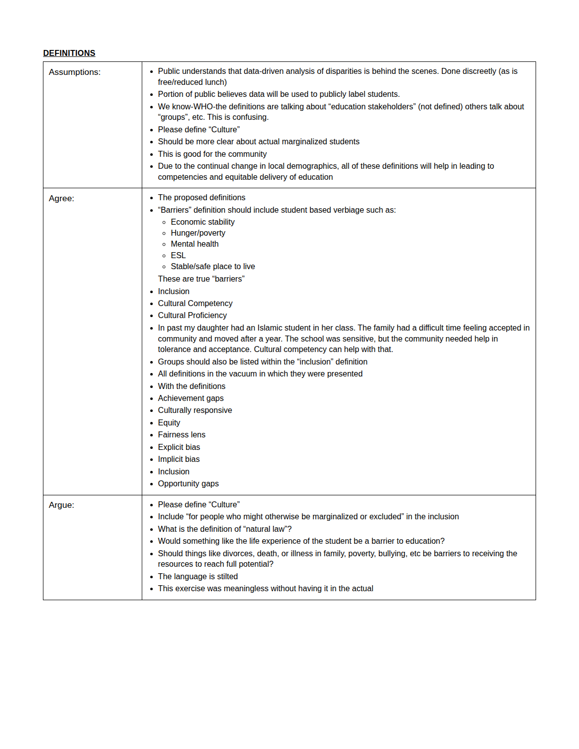DEFINITIONS
| Assumptions: | Public understands that data-driven analysis of disparities is behind the scenes. Done discreetly (as is free/reduced lunch) Portion of public believes data will be used to publicly label students. We know-WHO-the definitions are talking about “education stakeholders” (not defined) others talk about “groups”, etc. This is confusing. Please define “Culture” Should be more clear about actual marginalized students This is good for the community Due to the continual change in local demographics, all of these definitions will help in leading to competencies and equitable delivery of education |
| Agree: | The proposed definitions “Barriers” definition should include student based verbiage such as: Economic stability Hunger/poverty Mental health ESL Stable/safe place to live These are true “barriers” Inclusion Cultural Competency Cultural Proficiency In past my daughter had an Islamic student in her class. The family had a difficult time feeling accepted in community and moved after a year. The school was sensitive, but the community needed help in tolerance and acceptance. Cultural competency can help with that. Groups should also be listed within the “inclusion” definition All definitions in the vacuum in which they were presented With the definitions Achievement gaps Culturally responsive Equity Fairness lens Explicit bias Implicit bias Inclusion Opportunity gaps |
| Argue: | Please define “Culture” Include “for people who might otherwise be marginalized or excluded” in the inclusion What is the definition of “natural law”? Would something like the life experience of the student be a barrier to education? Should things like divorces, death, or illness in family, poverty, bullying, etc be barriers to receiving the resources to reach full potential? The language is stilted This exercise was meaningless without having it in the actual |